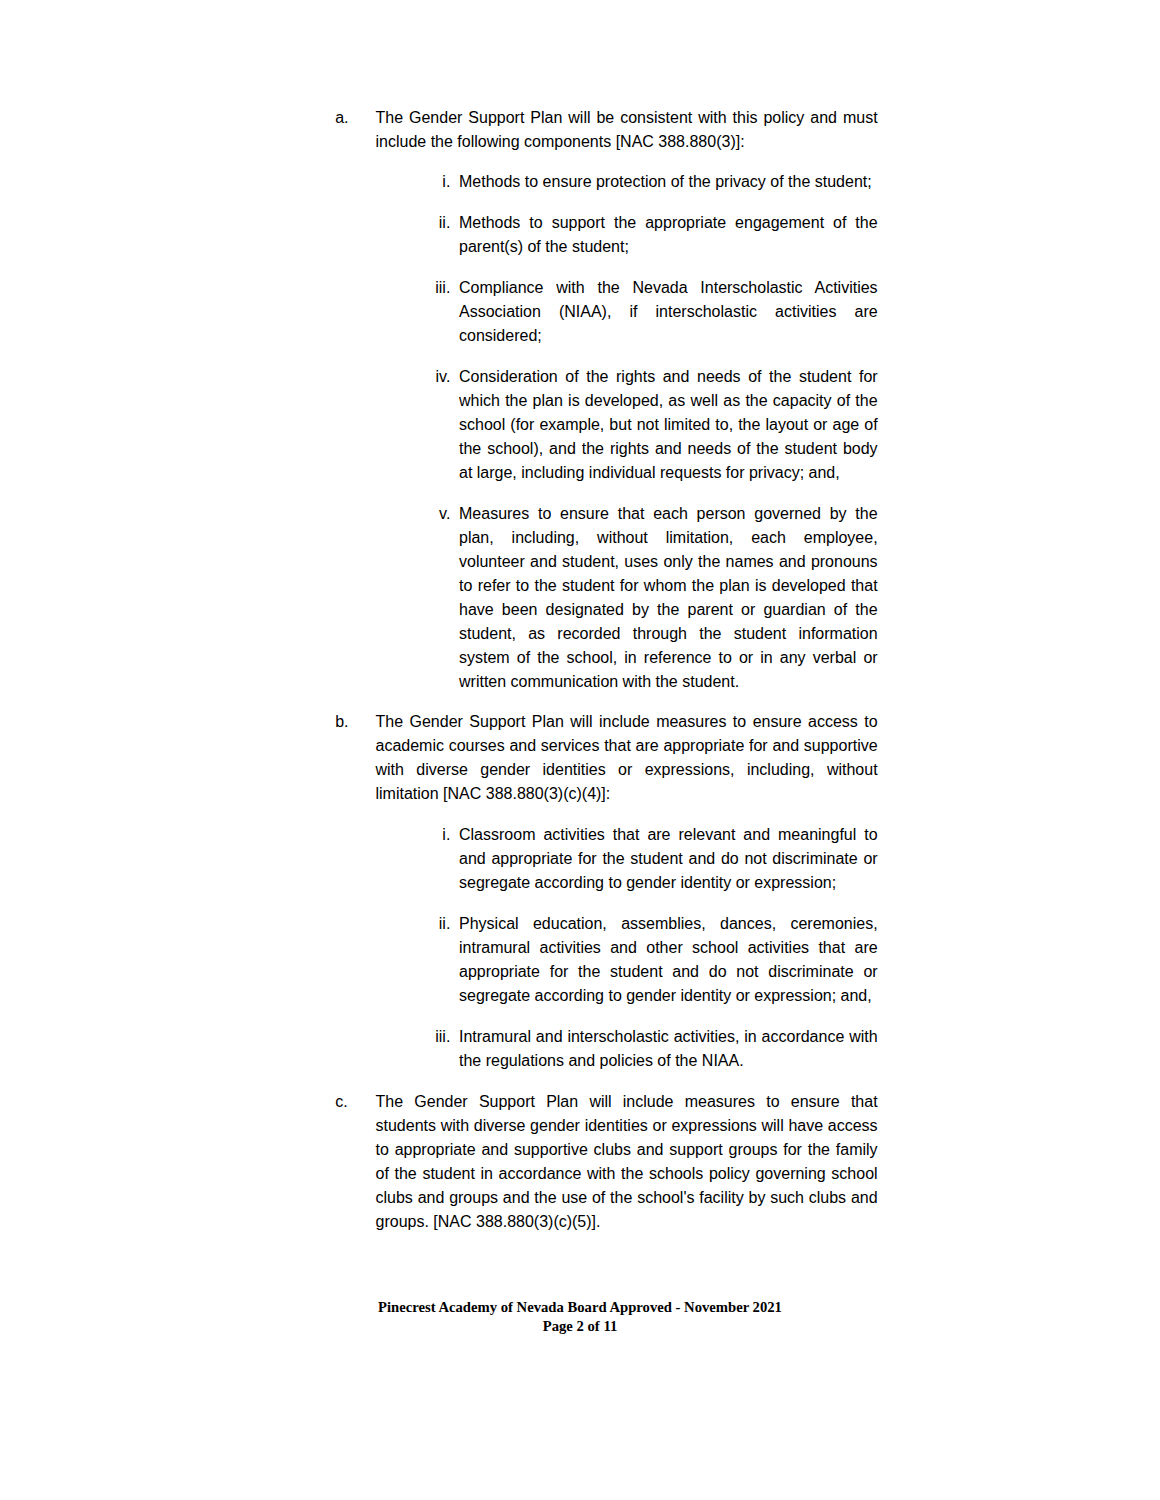a. The Gender Support Plan will be consistent with this policy and must include the following components [NAC 388.880(3)]:
i. Methods to ensure protection of the privacy of the student;
ii. Methods to support the appropriate engagement of the parent(s) of the student;
iii. Compliance with the Nevada Interscholastic Activities Association (NIAA), if interscholastic activities are considered;
iv. Consideration of the rights and needs of the student for which the plan is developed, as well as the capacity of the school (for example, but not limited to, the layout or age of the school), and the rights and needs of the student body at large, including individual requests for privacy; and,
v. Measures to ensure that each person governed by the plan, including, without limitation, each employee, volunteer and student, uses only the names and pronouns to refer to the student for whom the plan is developed that have been designated by the parent or guardian of the student, as recorded through the student information system of the school, in reference to or in any verbal or written communication with the student.
b. The Gender Support Plan will include measures to ensure access to academic courses and services that are appropriate for and supportive with diverse gender identities or expressions, including, without limitation [NAC 388.880(3)(c)(4)]:
i. Classroom activities that are relevant and meaningful to and appropriate for the student and do not discriminate or segregate according to gender identity or expression;
ii. Physical education, assemblies, dances, ceremonies, intramural activities and other school activities that are appropriate for the student and do not discriminate or segregate according to gender identity or expression; and,
iii. Intramural and interscholastic activities, in accordance with the regulations and policies of the NIAA.
c. The Gender Support Plan will include measures to ensure that students with diverse gender identities or expressions will have access to appropriate and supportive clubs and support groups for the family of the student in accordance with the schools policy governing school clubs and groups and the use of the school's facility by such clubs and groups. [NAC 388.880(3)(c)(5)].
Pinecrest Academy of Nevada Board Approved - November 2021
Page 2 of 11